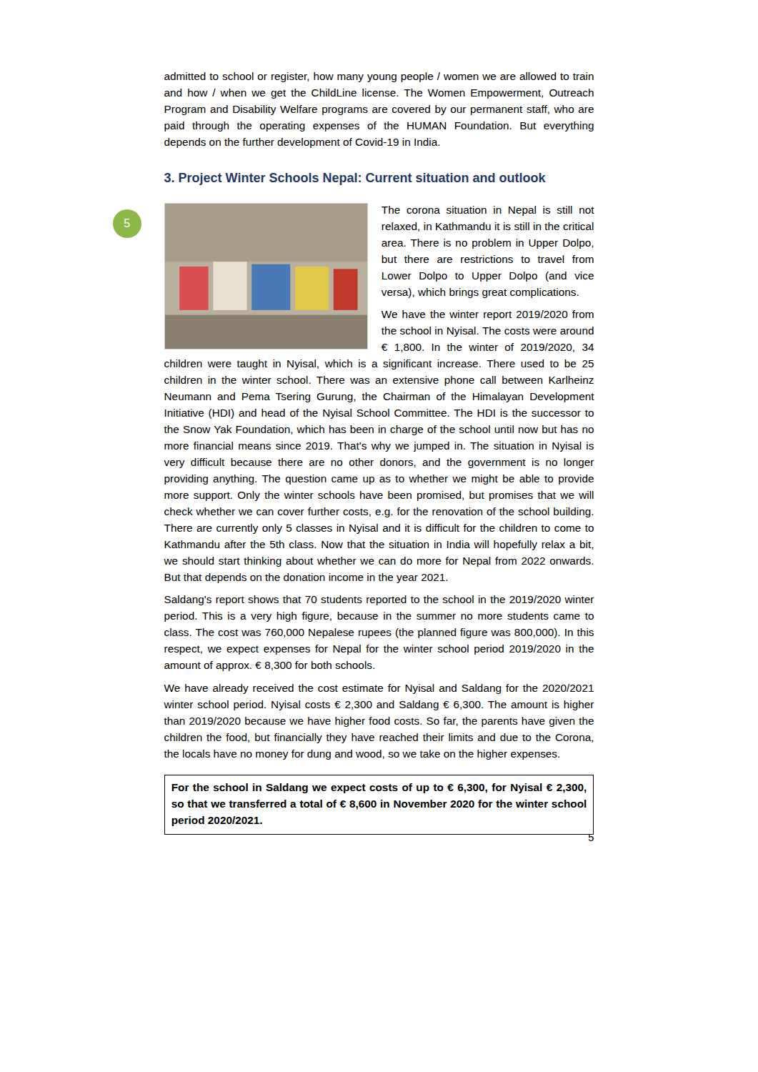5
admitted to school or register, how many young people / women we are allowed to train and how / when we get the ChildLine license. The Women Empowerment, Outreach Program and Disability Welfare programs are covered by our permanent staff, who are paid through the operating expenses of the HUMAN Foundation. But everything depends on the further development of Covid-19 in India.
3. Project Winter Schools Nepal: Current situation and outlook
The corona situation in Nepal is still not relaxed, in Kathmandu it is still in the critical area. There is no problem in Upper Dolpo, but there are restrictions to travel from Lower Dolpo to Upper Dolpo (and vice versa), which brings great complications.
We have the winter report 2019/2020 from the school in Nyisal. The costs were around € 1,800. In the winter of 2019/2020, 34 children were taught in Nyisal, which is a significant increase. There used to be 25 children in the winter school. There was an extensive phone call between Karlheinz Neumann and Pema Tsering Gurung, the Chairman of the Himalayan Development Initiative (HDI) and head of the Nyisal School Committee. The HDI is the successor to the Snow Yak Foundation, which has been in charge of the school until now but has no more financial means since 2019. That's why we jumped in. The situation in Nyisal is very difficult because there are no other donors, and the government is no longer providing anything. The question came up as to whether we might be able to provide more support. Only the winter schools have been promised, but promises that we will check whether we can cover further costs, e.g. for the renovation of the school building. There are currently only 5 classes in Nyisal and it is difficult for the children to come to Kathmandu after the 5th class. Now that the situation in India will hopefully relax a bit, we should start thinking about whether we can do more for Nepal from 2022 onwards. But that depends on the donation income in the year 2021.
Saldang's report shows that 70 students reported to the school in the 2019/2020 winter period. This is a very high figure, because in the summer no more students came to class. The cost was 760,000 Nepalese rupees (the planned figure was 800,000). In this respect, we expect expenses for Nepal for the winter school period 2019/2020 in the amount of approx. € 8,300 for both schools.
We have already received the cost estimate for Nyisal and Saldang for the 2020/2021 winter school period. Nyisal costs € 2,300 and Saldang € 6,300. The amount is higher than 2019/2020 because we have higher food costs. So far, the parents have given the children the food, but financially they have reached their limits and due to the Corona, the locals have no money for dung and wood, so we take on the higher expenses.
For the school in Saldang we expect costs of up to € 6,300, for Nyisal € 2,300, so that we transferred a total of € 8,600 in November 2020 for the winter school period 2020/2021.
5